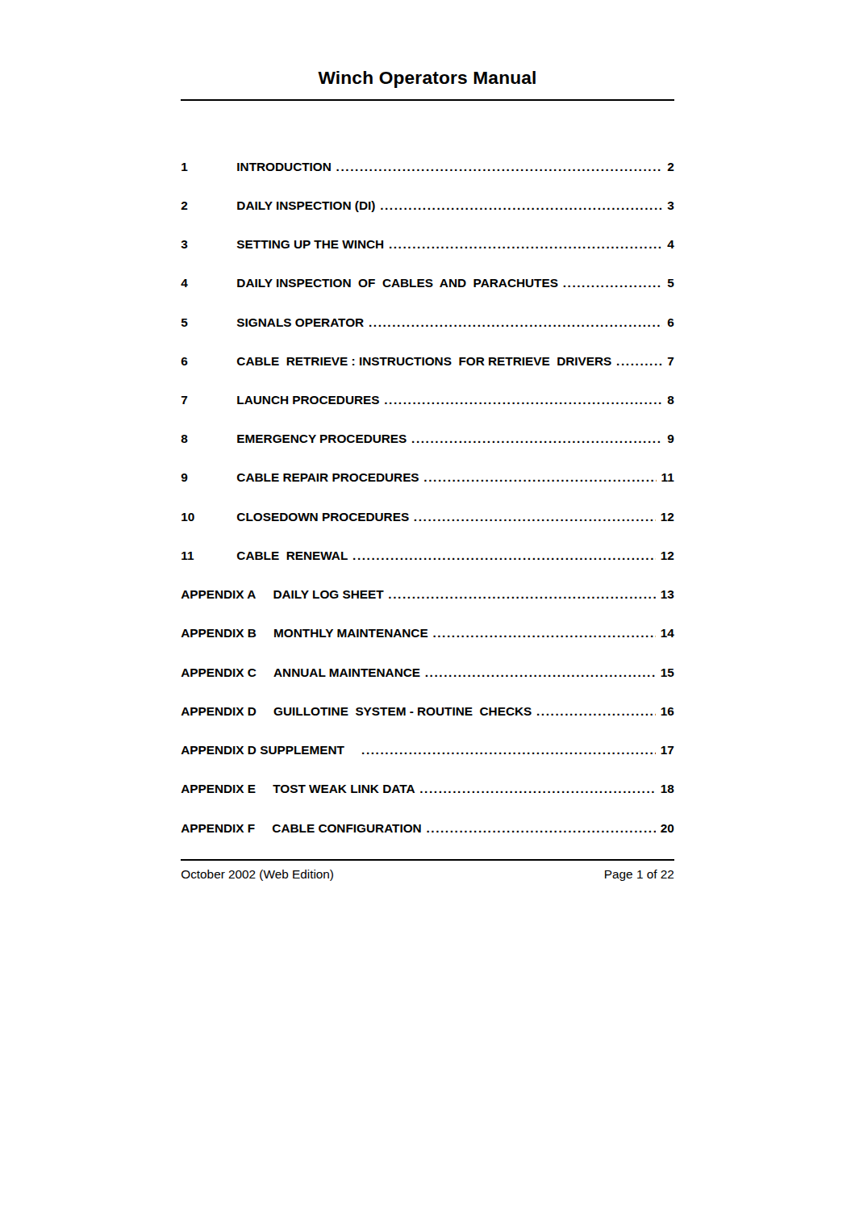Winch Operators Manual
1 INTRODUCTION .................................................................................................. 2
2 DAILY INSPECTION (DI) ...................................................................................... 3
3 SETTING UP THE WINCH .................................................................................... 4
4 DAILY INSPECTION OF CABLES AND PARACHUTES ..................................... 5
5 SIGNALS OPERATOR ............................................................................................. 6
6 CABLE RETRIEVE : INSTRUCTIONS FOR RETRIEVE DRIVERS ....................... 7
7 LAUNCH PROCEDURES ......................................................................................... 8
8 EMERGENCY PROCEDURES .............................................................................. 9
9 CABLE REPAIR PROCEDURES ........................................................................... 11
10 CLOSEDOWN PROCEDURES ............................................................................. 12
11 CABLE RENEWAL .............................................................................................. 12
APPENDIX A DAILY LOG SHEET ........................................................................... 13
APPENDIX B MONTHLY MAINTENANCE .................................................................. 14
APPENDIX C ANNUAL MAINTENANCE ...................................................................... 15
APPENDIX D GUILLOTINE SYSTEM - ROUTINE CHECKS ................................. 16
APPENDIX D SUPPLEMENT ............................................................................................ 17
APPENDIX E TOST WEAK LINK DATA ...................................................................... 18
APPENDIX F CABLE CONFIGURATION ..................................................................... 20
October 2002 (Web Edition) Page 1 of 22